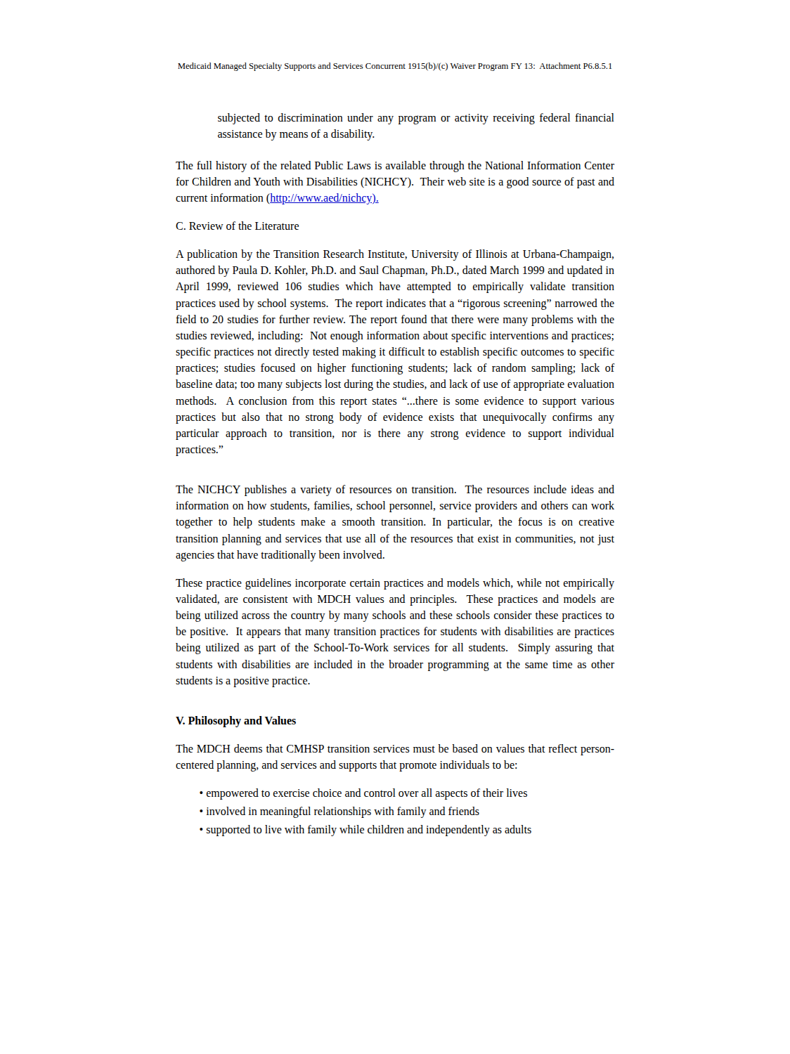Medicaid Managed Specialty Supports and Services Concurrent 1915(b)/(c) Waiver Program FY 13: Attachment P6.8.5.1
subjected to discrimination under any program or activity receiving federal financial assistance by means of a disability.
The full history of the related Public Laws is available through the National Information Center for Children and Youth with Disabilities (NICHCY). Their web site is a good source of past and current information (http://www.aed/nichcy).
C. Review of the Literature
A publication by the Transition Research Institute, University of Illinois at Urbana-Champaign, authored by Paula D. Kohler, Ph.D. and Saul Chapman, Ph.D., dated March 1999 and updated in April 1999, reviewed 106 studies which have attempted to empirically validate transition practices used by school systems. The report indicates that a “rigorous screening” narrowed the field to 20 studies for further review. The report found that there were many problems with the studies reviewed, including: Not enough information about specific interventions and practices; specific practices not directly tested making it difficult to establish specific outcomes to specific practices; studies focused on higher functioning students; lack of random sampling; lack of baseline data; too many subjects lost during the studies, and lack of use of appropriate evaluation methods. A conclusion from this report states “...there is some evidence to support various practices but also that no strong body of evidence exists that unequivocally confirms any particular approach to transition, nor is there any strong evidence to support individual practices.”
The NICHCY publishes a variety of resources on transition. The resources include ideas and information on how students, families, school personnel, service providers and others can work together to help students make a smooth transition. In particular, the focus is on creative transition planning and services that use all of the resources that exist in communities, not just agencies that have traditionally been involved.
These practice guidelines incorporate certain practices and models which, while not empirically validated, are consistent with MDCH values and principles. These practices and models are being utilized across the country by many schools and these schools consider these practices to be positive. It appears that many transition practices for students with disabilities are practices being utilized as part of the School-To-Work services for all students. Simply assuring that students with disabilities are included in the broader programming at the same time as other students is a positive practice.
V. Philosophy and Values
The MDCH deems that CMHSP transition services must be based on values that reflect person-centered planning, and services and supports that promote individuals to be:
empowered to exercise choice and control over all aspects of their lives
involved in meaningful relationships with family and friends
supported to live with family while children and independently as adults